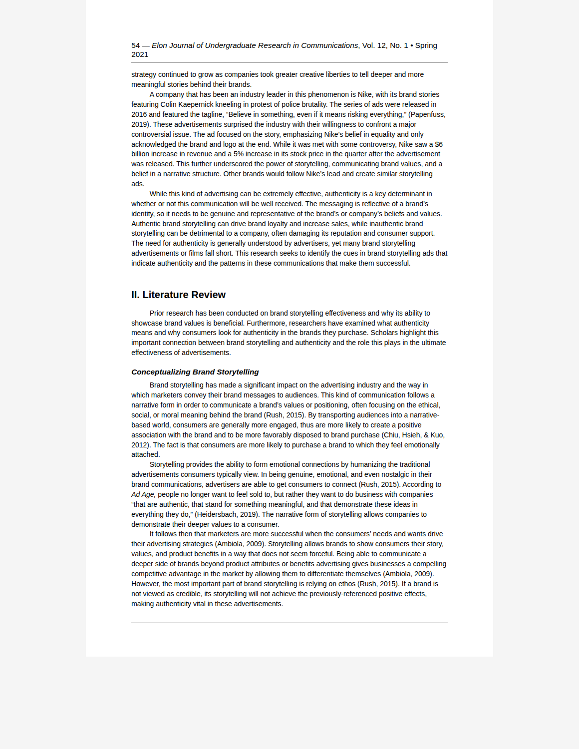54 — Elon Journal of Undergraduate Research in Communications, Vol. 12, No. 1 • Spring 2021
strategy continued to grow as companies took greater creative liberties to tell deeper and more meaningful stories behind their brands.
A company that has been an industry leader in this phenomenon is Nike, with its brand stories featuring Colin Kaepernick kneeling in protest of police brutality. The series of ads were released in 2016 and featured the tagline, “Believe in something, even if it means risking everything,” (Papenfuss, 2019). These advertisements surprised the industry with their willingness to confront a major controversial issue. The ad focused on the story, emphasizing Nike’s belief in equality and only acknowledged the brand and logo at the end. While it was met with some controversy, Nike saw a $6 billion increase in revenue and a 5% increase in its stock price in the quarter after the advertisement was released. This further underscored the power of storytelling, communicating brand values, and a belief in a narrative structure. Other brands would follow Nike’s lead and create similar storytelling ads.
While this kind of advertising can be extremely effective, authenticity is a key determinant in whether or not this communication will be well received. The messaging is reflective of a brand’s identity, so it needs to be genuine and representative of the brand’s or company’s beliefs and values. Authentic brand storytelling can drive brand loyalty and increase sales, while inauthentic brand storytelling can be detrimental to a company, often damaging its reputation and consumer support. The need for authenticity is generally understood by advertisers, yet many brand storytelling advertisements or films fall short. This research seeks to identify the cues in brand storytelling ads that indicate authenticity and the patterns in these communications that make them successful.
II. Literature Review
Prior research has been conducted on brand storytelling effectiveness and why its ability to showcase brand values is beneficial. Furthermore, researchers have examined what authenticity means and why consumers look for authenticity in the brands they purchase. Scholars highlight this important connection between brand storytelling and authenticity and the role this plays in the ultimate effectiveness of advertisements.
Conceptualizing Brand Storytelling
Brand storytelling has made a significant impact on the advertising industry and the way in which marketers convey their brand messages to audiences. This kind of communication follows a narrative form in order to communicate a brand’s values or positioning, often focusing on the ethical, social, or moral meaning behind the brand (Rush, 2015). By transporting audiences into a narrative-based world, consumers are generally more engaged, thus are more likely to create a positive association with the brand and to be more favorably disposed to brand purchase (Chiu, Hsieh, & Kuo, 2012). The fact is that consumers are more likely to purchase a brand to which they feel emotionally attached.
Storytelling provides the ability to form emotional connections by humanizing the traditional advertisements consumers typically view. In being genuine, emotional, and even nostalgic in their brand communications, advertisers are able to get consumers to connect (Rush, 2015). According to Ad Age, people no longer want to feel sold to, but rather they want to do business with companies “that are authentic, that stand for something meaningful, and that demonstrate these ideas in everything they do,” (Heidersbach, 2019). The narrative form of storytelling allows companies to demonstrate their deeper values to a consumer.
It follows then that marketers are more successful when the consumers’ needs and wants drive their advertising strategies (Ambiola, 2009). Storytelling allows brands to show consumers their story, values, and product benefits in a way that does not seem forceful. Being able to communicate a deeper side of brands beyond product attributes or benefits advertising gives businesses a compelling competitive advantage in the market by allowing them to differentiate themselves (Ambiola, 2009). However, the most important part of brand storytelling is relying on ethos (Rush, 2015). If a brand is not viewed as credible, its storytelling will not achieve the previously-referenced positive effects, making authenticity vital in these advertisements.